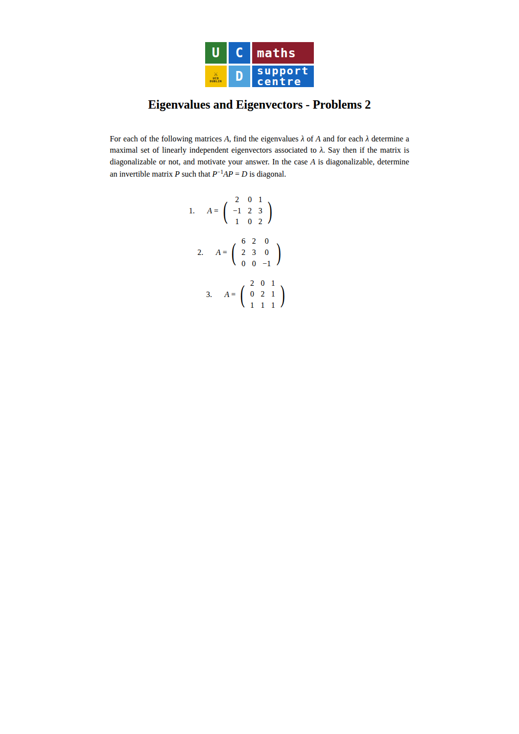U
C
maths
⚔ UCD DUBLIN
D
support centre
Eigenvalues and Eigenvectors - Problems 2
For each of the following matrices A, find the eigenvalues λ of A and for each λ determine a maximal set of linearly independent eigenvectors associated to λ. Say then if the matrix is diagonalizable or not, and motivate your answer. In the case A is diagonalizable, determine an invertible matrix P such that P−1AP = D is diagonal.
1.
A = (
| 2 | 0 | 1 |
| −1 | 2 | 3 |
| 1 | 0 | 2 |
)
2.
A = (
| 6 | 2 | 0 |
| 2 | 3 | 0 |
| 0 | 0 | −1 |
)
3.
A = (
| 2 | 0 | 1 |
| 0 | 2 | 1 |
| 1 | 1 | 1 |
)